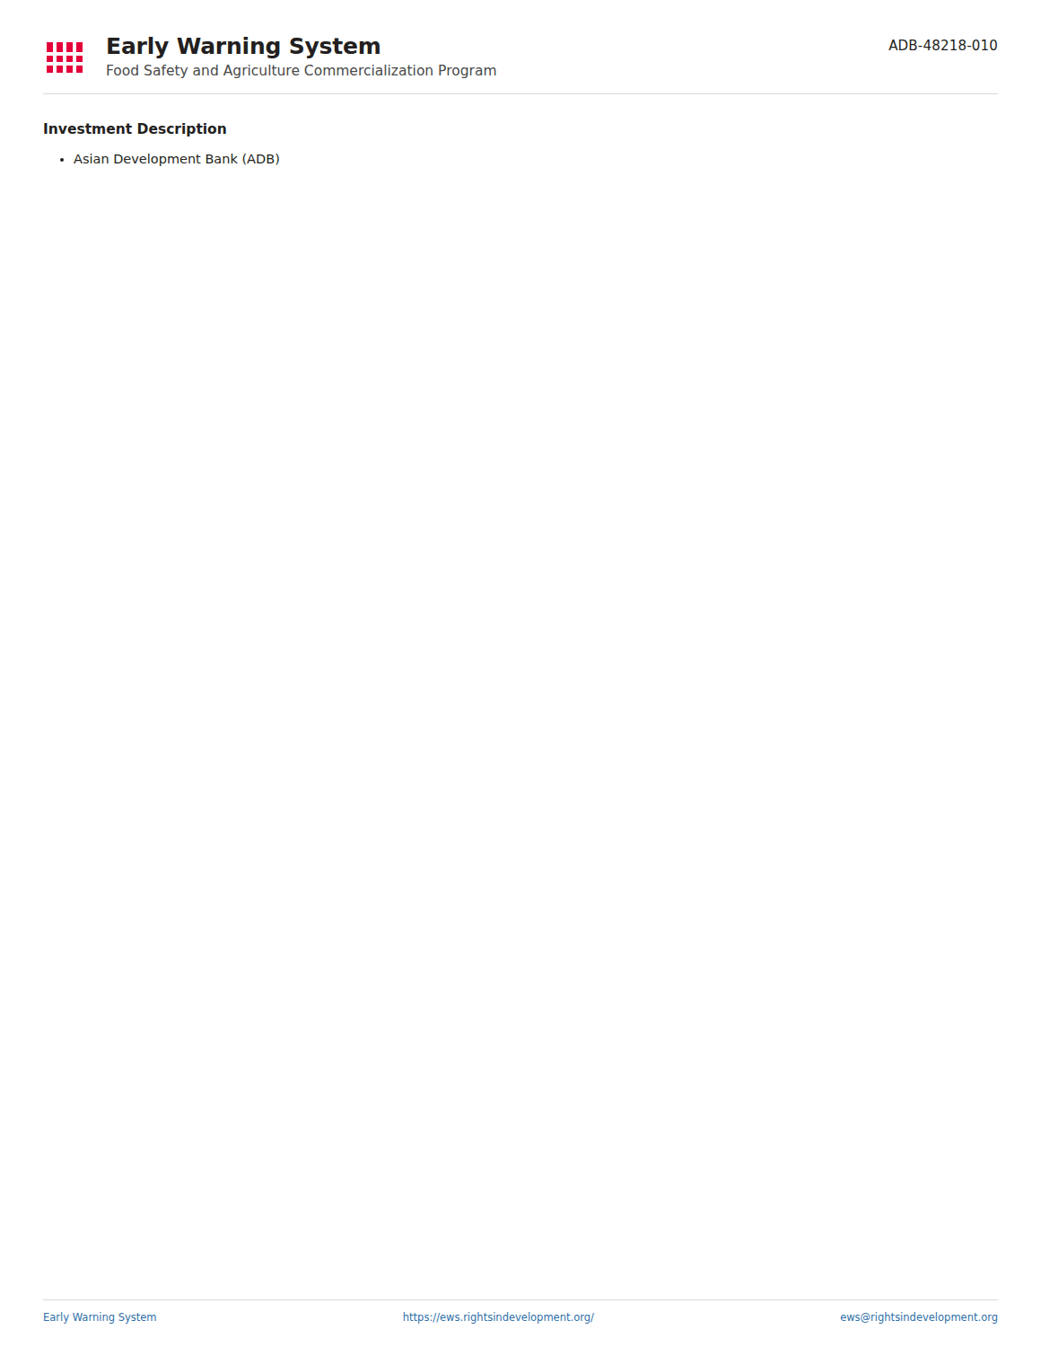Early Warning System
Food Safety and Agriculture Commercialization Program
ADB-48218-010
Investment Description
Asian Development Bank (ADB)
Early Warning System https://ews.rightsindevelopment.org/ ews@rightsindevelopment.org